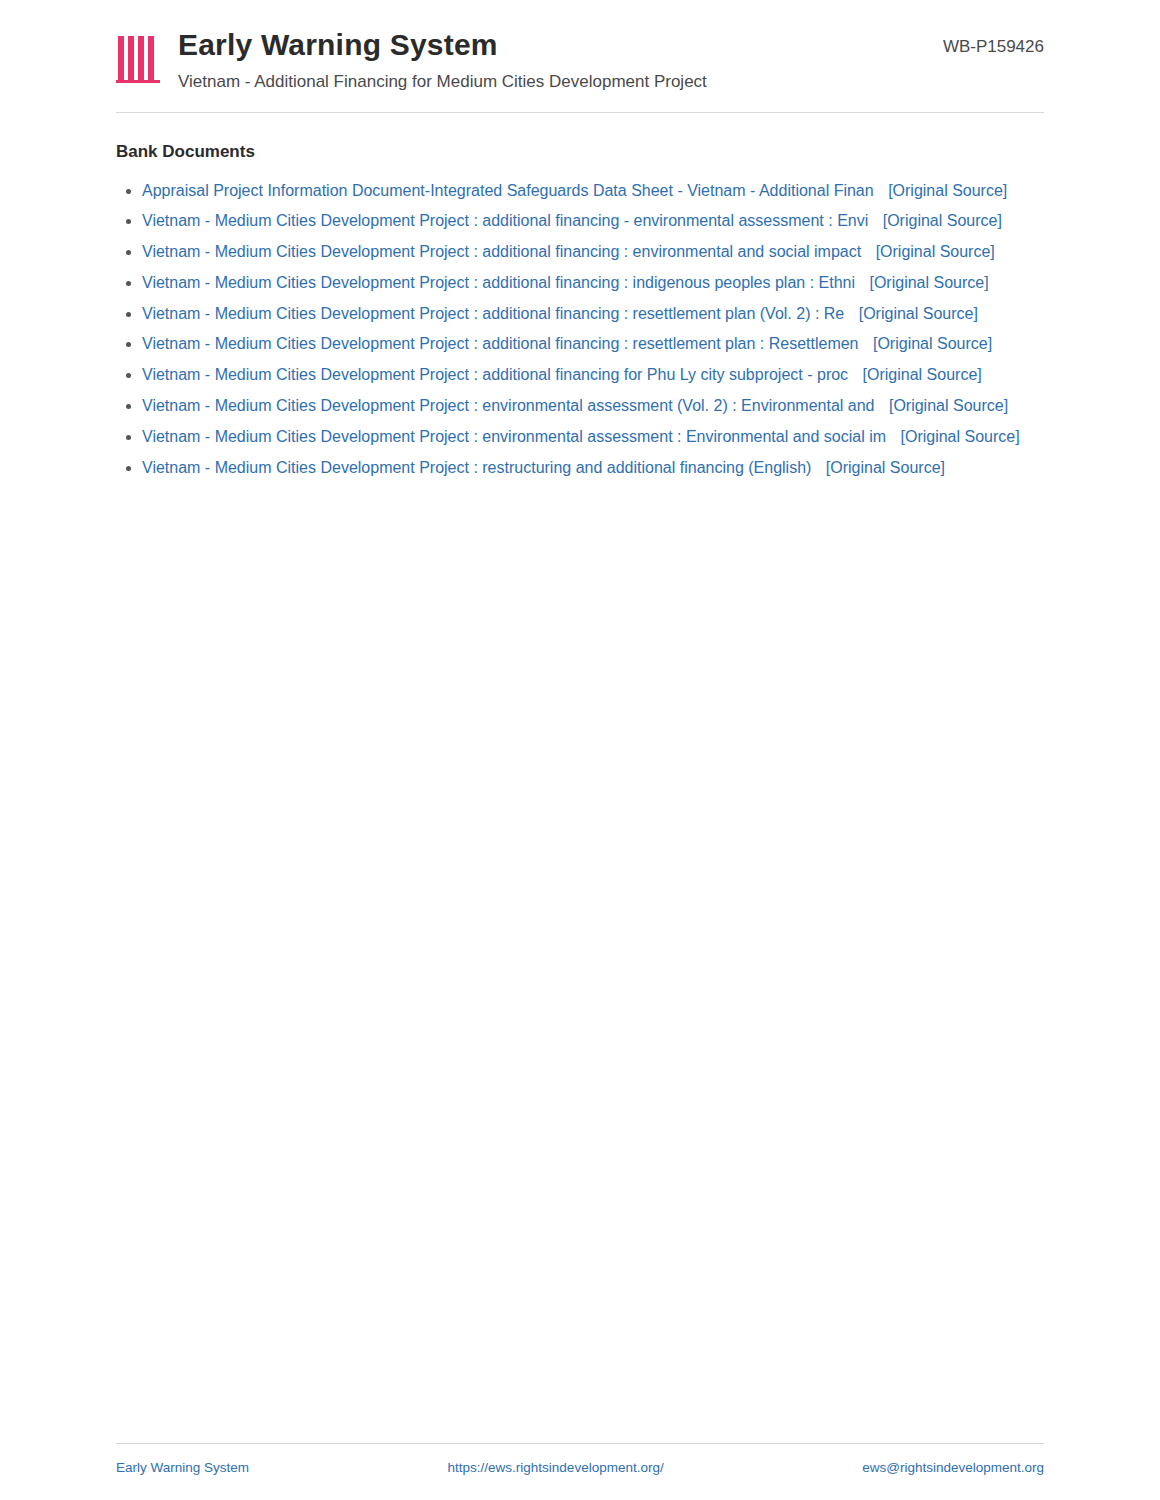Early Warning System
Vietnam - Additional Financing for Medium Cities Development Project
WB-P159426
Bank Documents
Appraisal Project Information Document-Integrated Safeguards Data Sheet - Vietnam - Additional Finan [Original Source]
Vietnam - Medium Cities Development Project : additional financing - environmental assessment : Envi [Original Source]
Vietnam - Medium Cities Development Project : additional financing : environmental and social impact [Original Source]
Vietnam - Medium Cities Development Project : additional financing : indigenous peoples plan : Ethni [Original Source]
Vietnam - Medium Cities Development Project : additional financing : resettlement plan (Vol. 2) : Re [Original Source]
Vietnam - Medium Cities Development Project : additional financing : resettlement plan : Resettlemen [Original Source]
Vietnam - Medium Cities Development Project : additional financing for Phu Ly city subproject - proc [Original Source]
Vietnam - Medium Cities Development Project : environmental assessment (Vol. 2) : Environmental and [Original Source]
Vietnam - Medium Cities Development Project : environmental assessment : Environmental and social im [Original Source]
Vietnam - Medium Cities Development Project : restructuring and additional financing (English) [Original Source]
Early Warning System
https://ews.rightsindevelopment.org/
ews@rightsindevelopment.org